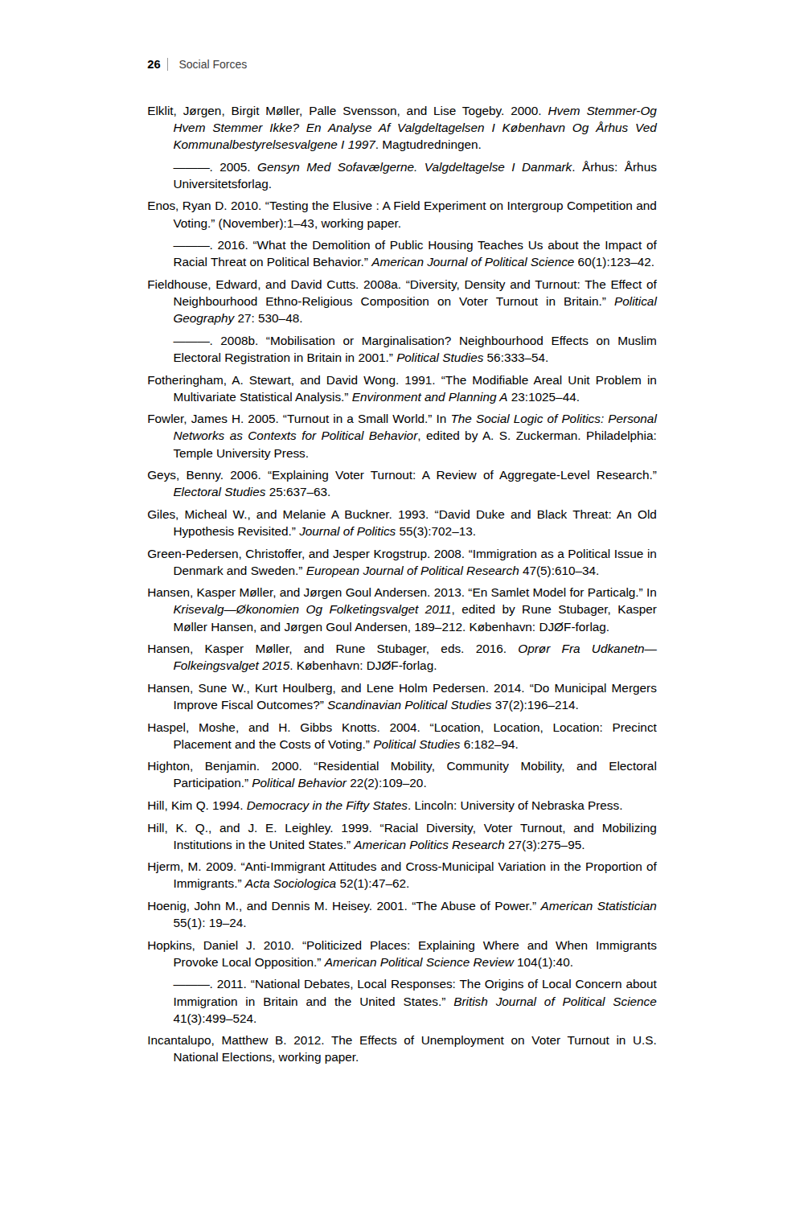26 Social Forces
Elklit, Jørgen, Birgit Møller, Palle Svensson, and Lise Togeby. 2000. Hvem Stemmer-Og Hvem Stemmer Ikke? En Analyse Af Valgdeltagelsen I København Og Århus Ved Kommunalbestyrelsesvalgene I 1997. Magtudredningen.
———. 2005. Gensyn Med Sofavælgerne. Valgdeltagelse I Danmark. Århus: Århus Universitetsforlag.
Enos, Ryan D. 2010. “Testing the Elusive : A Field Experiment on Intergroup Competition and Voting.” (November):1–43, working paper.
———. 2016. “What the Demolition of Public Housing Teaches Us about the Impact of Racial Threat on Political Behavior.” American Journal of Political Science 60(1):123–42.
Fieldhouse, Edward, and David Cutts. 2008a. “Diversity, Density and Turnout: The Effect of Neighbourhood Ethno-Religious Composition on Voter Turnout in Britain.” Political Geography 27: 530–48.
———. 2008b. “Mobilisation or Marginalisation? Neighbourhood Effects on Muslim Electoral Registration in Britain in 2001.” Political Studies 56:333–54.
Fotheringham, A. Stewart, and David Wong. 1991. “The Modifiable Areal Unit Problem in Multivariate Statistical Analysis.” Environment and Planning A 23:1025–44.
Fowler, James H. 2005. “Turnout in a Small World.” In The Social Logic of Politics: Personal Networks as Contexts for Political Behavior, edited by A. S. Zuckerman. Philadelphia: Temple University Press.
Geys, Benny. 2006. “Explaining Voter Turnout: A Review of Aggregate-Level Research.” Electoral Studies 25:637–63.
Giles, Micheal W., and Melanie A Buckner. 1993. “David Duke and Black Threat: An Old Hypothesis Revisited.” Journal of Politics 55(3):702–13.
Green-Pedersen, Christoffer, and Jesper Krogstrup. 2008. “Immigration as a Political Issue in Denmark and Sweden.” European Journal of Political Research 47(5):610–34.
Hansen, Kasper Møller, and Jørgen Goul Andersen. 2013. “En Samlet Model for Particalg.” In Krisevalg—Økonomien Og Folketingsvalget 2011, edited by Rune Stubager, Kasper Møller Hansen, and Jørgen Goul Andersen, 189–212. København: DJØF-forlag.
Hansen, Kasper Møller, and Rune Stubager, eds. 2016. Oprør Fra Udkanetn—Folkeingsvalget 2015. København: DJØF-forlag.
Hansen, Sune W., Kurt Houlberg, and Lene Holm Pedersen. 2014. “Do Municipal Mergers Improve Fiscal Outcomes?” Scandinavian Political Studies 37(2):196–214.
Haspel, Moshe, and H. Gibbs Knotts. 2004. “Location, Location, Location: Precinct Placement and the Costs of Voting.” Political Studies 6:182–94.
Highton, Benjamin. 2000. “Residential Mobility, Community Mobility, and Electoral Participation.” Political Behavior 22(2):109–20.
Hill, Kim Q. 1994. Democracy in the Fifty States. Lincoln: University of Nebraska Press.
Hill, K. Q., and J. E. Leighley. 1999. “Racial Diversity, Voter Turnout, and Mobilizing Institutions in the United States.” American Politics Research 27(3):275–95.
Hjerm, M. 2009. “Anti-Immigrant Attitudes and Cross-Municipal Variation in the Proportion of Immigrants.” Acta Sociologica 52(1):47–62.
Hoenig, John M., and Dennis M. Heisey. 2001. “The Abuse of Power.” American Statistician 55(1): 19–24.
Hopkins, Daniel J. 2010. “Politicized Places: Explaining Where and When Immigrants Provoke Local Opposition.” American Political Science Review 104(1):40.
———. 2011. “National Debates, Local Responses: The Origins of Local Concern about Immigration in Britain and the United States.” British Journal of Political Science 41(3):499–524.
Incantalupo, Matthew B. 2012. The Effects of Unemployment on Voter Turnout in U.S. National Elections, working paper.